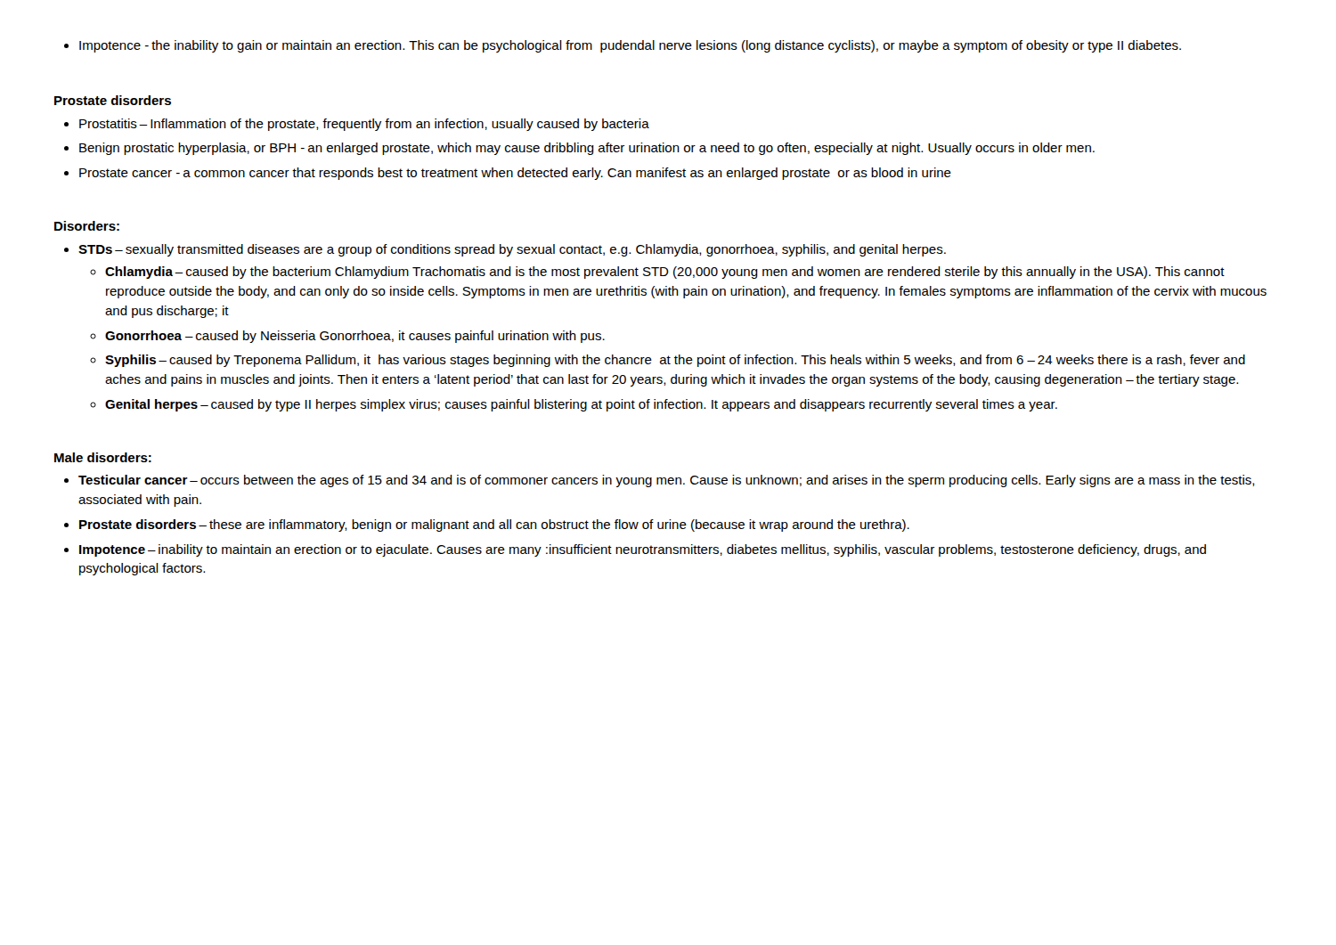Impotence - the inability to gain or maintain an erection. This can be psychological from pudendal nerve lesions (long distance cyclists), or maybe a symptom of obesity or type II diabetes.
Prostate disorders
Prostatitis – Inflammation of the prostate, frequently from an infection, usually caused by bacteria
Benign prostatic hyperplasia, or BPH - an enlarged prostate, which may cause dribbling after urination or a need to go often, especially at night. Usually occurs in older men.
Prostate cancer - a common cancer that responds best to treatment when detected early. Can manifest as an enlarged prostate or as blood in urine
Disorders:
STDs – sexually transmitted diseases are a group of conditions spread by sexual contact, e.g. Chlamydia, gonorrhoea, syphilis, and genital herpes.
Chlamydia – caused by the bacterium Chlamydium Trachomatis and is the most prevalent STD (20,000 young men and women are rendered sterile by this annually in the USA). This cannot reproduce outside the body, and can only do so inside cells. Symptoms in men are urethritis (with pain on urination), and frequency. In females symptoms are inflammation of the cervix with mucous and pus discharge; it
Gonorrhoea – caused by Neisseria Gonorrhoea, it causes painful urination with pus.
Syphilis – caused by Treponema Pallidum, it has various stages beginning with the chancre at the point of infection. This heals within 5 weeks, and from 6 – 24 weeks there is a rash, fever and aches and pains in muscles and joints. Then it enters a ‘latent period’ that can last for 20 years, during which it invades the organ systems of the body, causing degeneration – the tertiary stage.
Genital herpes – caused by type II herpes simplex virus; causes painful blistering at point of infection. It appears and disappears recurrently several times a year.
Male disorders:
Testicular cancer – occurs between the ages of 15 and 34 and is of commoner cancers in young men. Cause is unknown; and arises in the sperm producing cells. Early signs are a mass in the testis, associated with pain.
Prostate disorders – these are inflammatory, benign or malignant and all can obstruct the flow of urine (because it wrap around the urethra).
Impotence – inability to maintain an erection or to ejaculate. Causes are many :insufficient neurotransmitters, diabetes mellitus, syphilis, vascular problems, testosterone deficiency, drugs, and psychological factors.